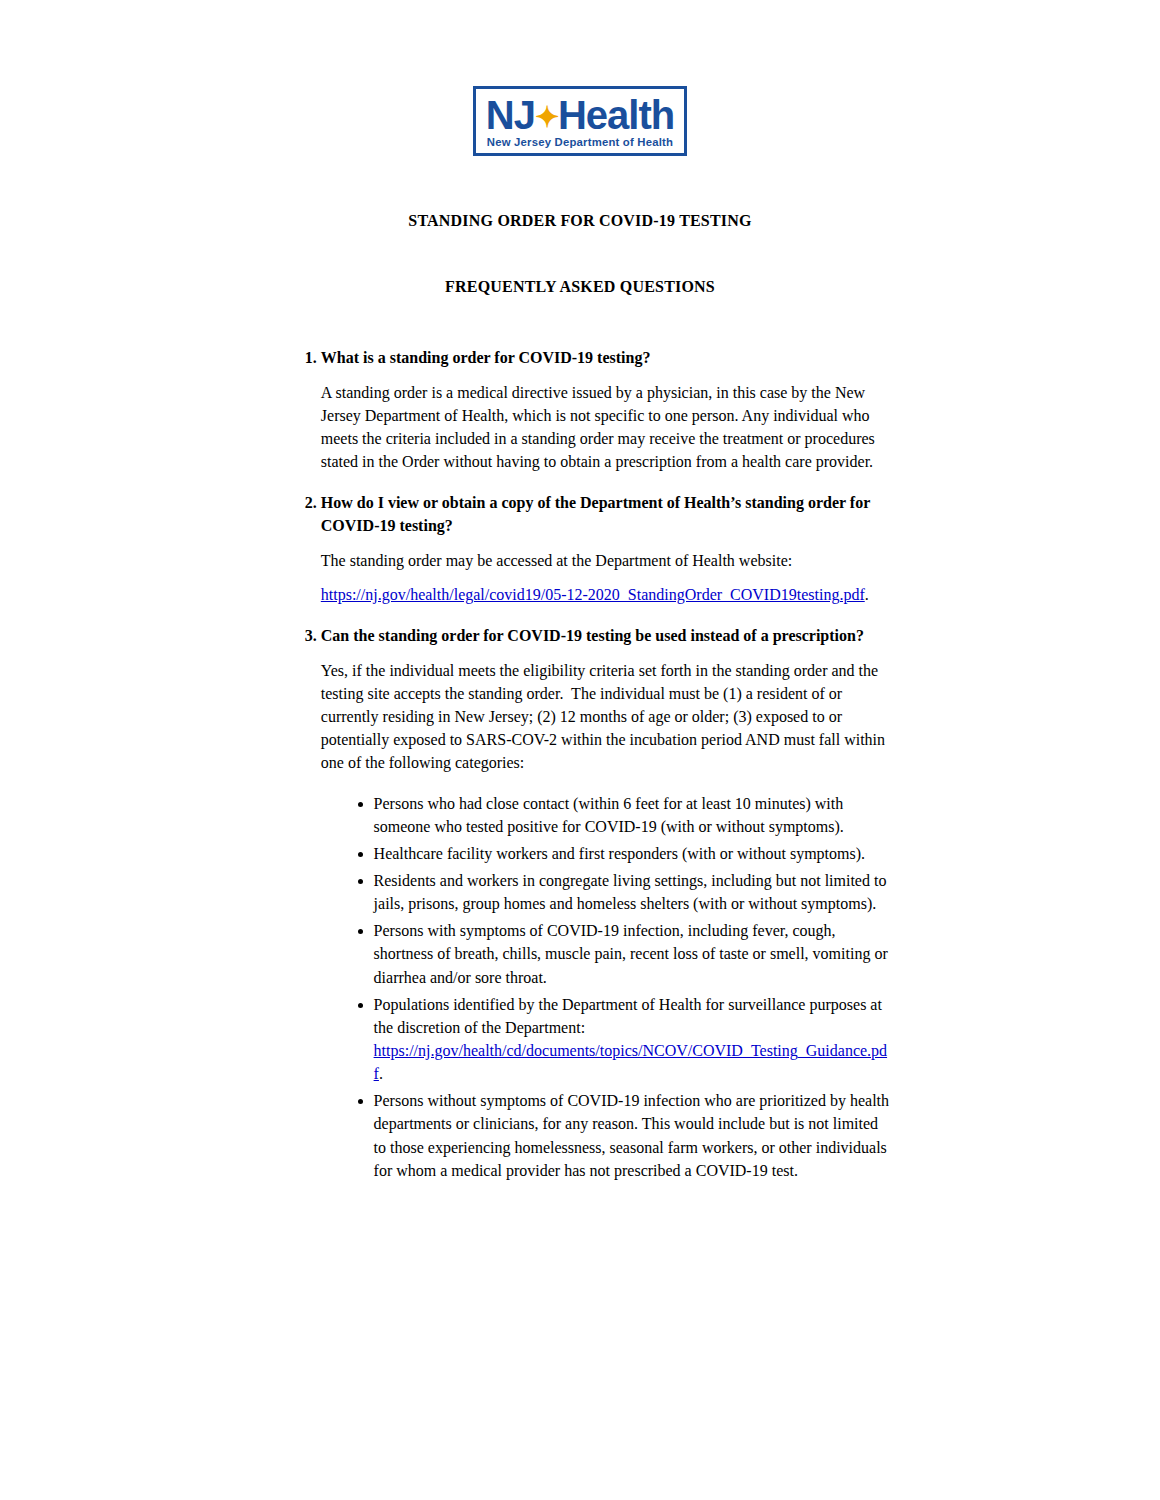NJ✦Health
New Jersey Department of Health
STANDING ORDER FOR COVID-19 TESTING
FREQUENTLY ASKED QUESTIONS
What is a standing order for COVID-19 testing?
A standing order is a medical directive issued by a physician, in this case by the New Jersey Department of Health, which is not specific to one person. Any individual who meets the criteria included in a standing order may receive the treatment or procedures stated in the Order without having to obtain a prescription from a health care provider.
How do I view or obtain a copy of the Department of Health’s standing order for COVID-19 testing?
The standing order may be accessed at the Department of Health website:
https://nj.gov/health/legal/covid19/05-12-2020_StandingOrder_COVID19testing.pdf.
Can the standing order for COVID-19 testing be used instead of a prescription?
Yes, if the individual meets the eligibility criteria set forth in the standing order and the testing site accepts the standing order. The individual must be (1) a resident of or currently residing in New Jersey; (2) 12 months of age or older; (3) exposed to or potentially exposed to SARS-COV-2 within the incubation period AND must fall within one of the following categories:
Persons who had close contact (within 6 feet for at least 10 minutes) with someone who tested positive for COVID-19 (with or without symptoms).
Healthcare facility workers and first responders (with or without symptoms).
Residents and workers in congregate living settings, including but not limited to jails, prisons, group homes and homeless shelters (with or without symptoms).
Persons with symptoms of COVID-19 infection, including fever, cough, shortness of breath, chills, muscle pain, recent loss of taste or smell, vomiting or diarrhea and/or sore throat.
Populations identified by the Department of Health for surveillance purposes at the discretion of the Department:
https://nj.gov/health/cd/documents/topics/NCOV/COVID_Testing_Guidance.pdf.
Persons without symptoms of COVID-19 infection who are prioritized by health departments or clinicians, for any reason. This would include but is not limited to those experiencing homelessness, seasonal farm workers, or other individuals for whom a medical provider has not prescribed a COVID-19 test.